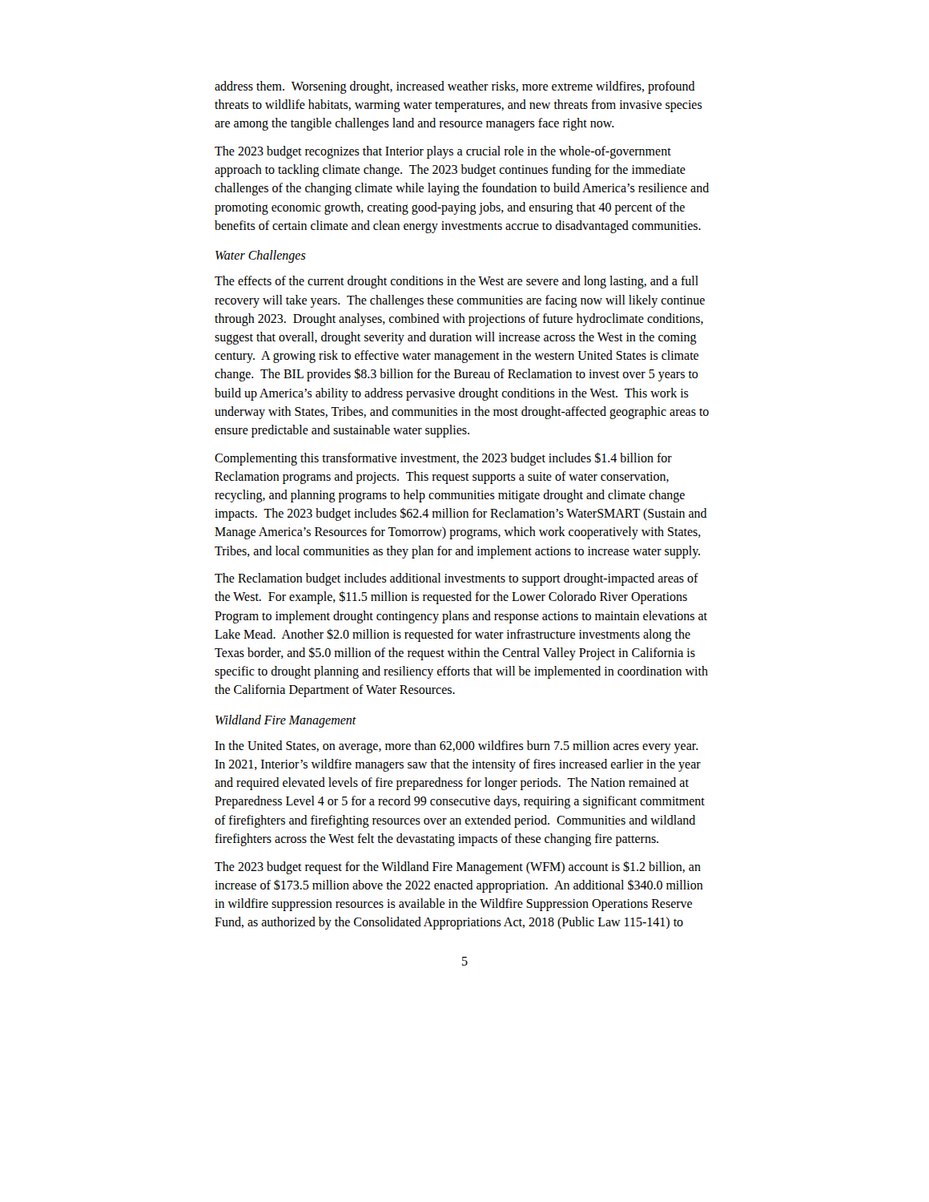address them. Worsening drought, increased weather risks, more extreme wildfires, profound threats to wildlife habitats, warming water temperatures, and new threats from invasive species are among the tangible challenges land and resource managers face right now.
The 2023 budget recognizes that Interior plays a crucial role in the whole-of-government approach to tackling climate change. The 2023 budget continues funding for the immediate challenges of the changing climate while laying the foundation to build America’s resilience and promoting economic growth, creating good-paying jobs, and ensuring that 40 percent of the benefits of certain climate and clean energy investments accrue to disadvantaged communities.
Water Challenges
The effects of the current drought conditions in the West are severe and long lasting, and a full recovery will take years. The challenges these communities are facing now will likely continue through 2023. Drought analyses, combined with projections of future hydroclimate conditions, suggest that overall, drought severity and duration will increase across the West in the coming century. A growing risk to effective water management in the western United States is climate change. The BIL provides $8.3 billion for the Bureau of Reclamation to invest over 5 years to build up America’s ability to address pervasive drought conditions in the West. This work is underway with States, Tribes, and communities in the most drought-affected geographic areas to ensure predictable and sustainable water supplies.
Complementing this transformative investment, the 2023 budget includes $1.4 billion for Reclamation programs and projects. This request supports a suite of water conservation, recycling, and planning programs to help communities mitigate drought and climate change impacts. The 2023 budget includes $62.4 million for Reclamation’s WaterSMART (Sustain and Manage America’s Resources for Tomorrow) programs, which work cooperatively with States, Tribes, and local communities as they plan for and implement actions to increase water supply.
The Reclamation budget includes additional investments to support drought-impacted areas of the West. For example, $11.5 million is requested for the Lower Colorado River Operations Program to implement drought contingency plans and response actions to maintain elevations at Lake Mead. Another $2.0 million is requested for water infrastructure investments along the Texas border, and $5.0 million of the request within the Central Valley Project in California is specific to drought planning and resiliency efforts that will be implemented in coordination with the California Department of Water Resources.
Wildland Fire Management
In the United States, on average, more than 62,000 wildfires burn 7.5 million acres every year. In 2021, Interior’s wildfire managers saw that the intensity of fires increased earlier in the year and required elevated levels of fire preparedness for longer periods. The Nation remained at Preparedness Level 4 or 5 for a record 99 consecutive days, requiring a significant commitment of firefighters and firefighting resources over an extended period. Communities and wildland firefighters across the West felt the devastating impacts of these changing fire patterns.
The 2023 budget request for the Wildland Fire Management (WFM) account is $1.2 billion, an increase of $173.5 million above the 2022 enacted appropriation. An additional $340.0 million in wildfire suppression resources is available in the Wildfire Suppression Operations Reserve Fund, as authorized by the Consolidated Appropriations Act, 2018 (Public Law 115-141) to
5